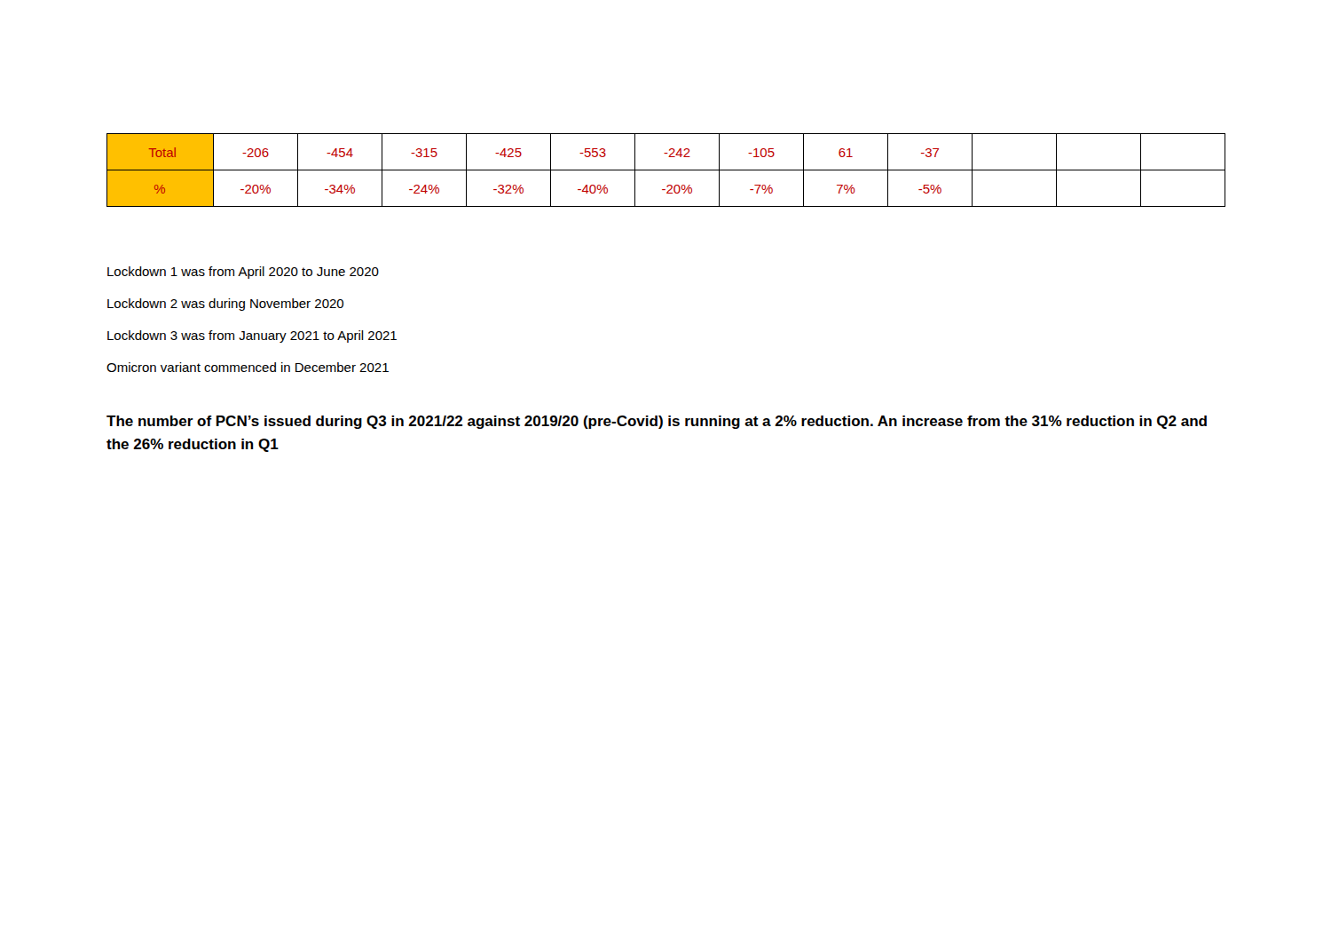| Total | -206 | -454 | -315 | -425 | -553 | -242 | -105 | 61 | -37 | | | |
| % | -20% | -34% | -24% | -32% | -40% | -20% | -7% | 7% | -5% | | | |
Lockdown 1 was from April 2020 to June 2020
Lockdown 2 was during November 2020
Lockdown 3 was from January 2021 to April 2021
Omicron variant commenced in December 2021
The number of PCN’s issued during Q3 in 2021/22 against 2019/20 (pre-Covid) is running at a 2% reduction. An increase from the 31% reduction in Q2 and the 26% reduction in Q1